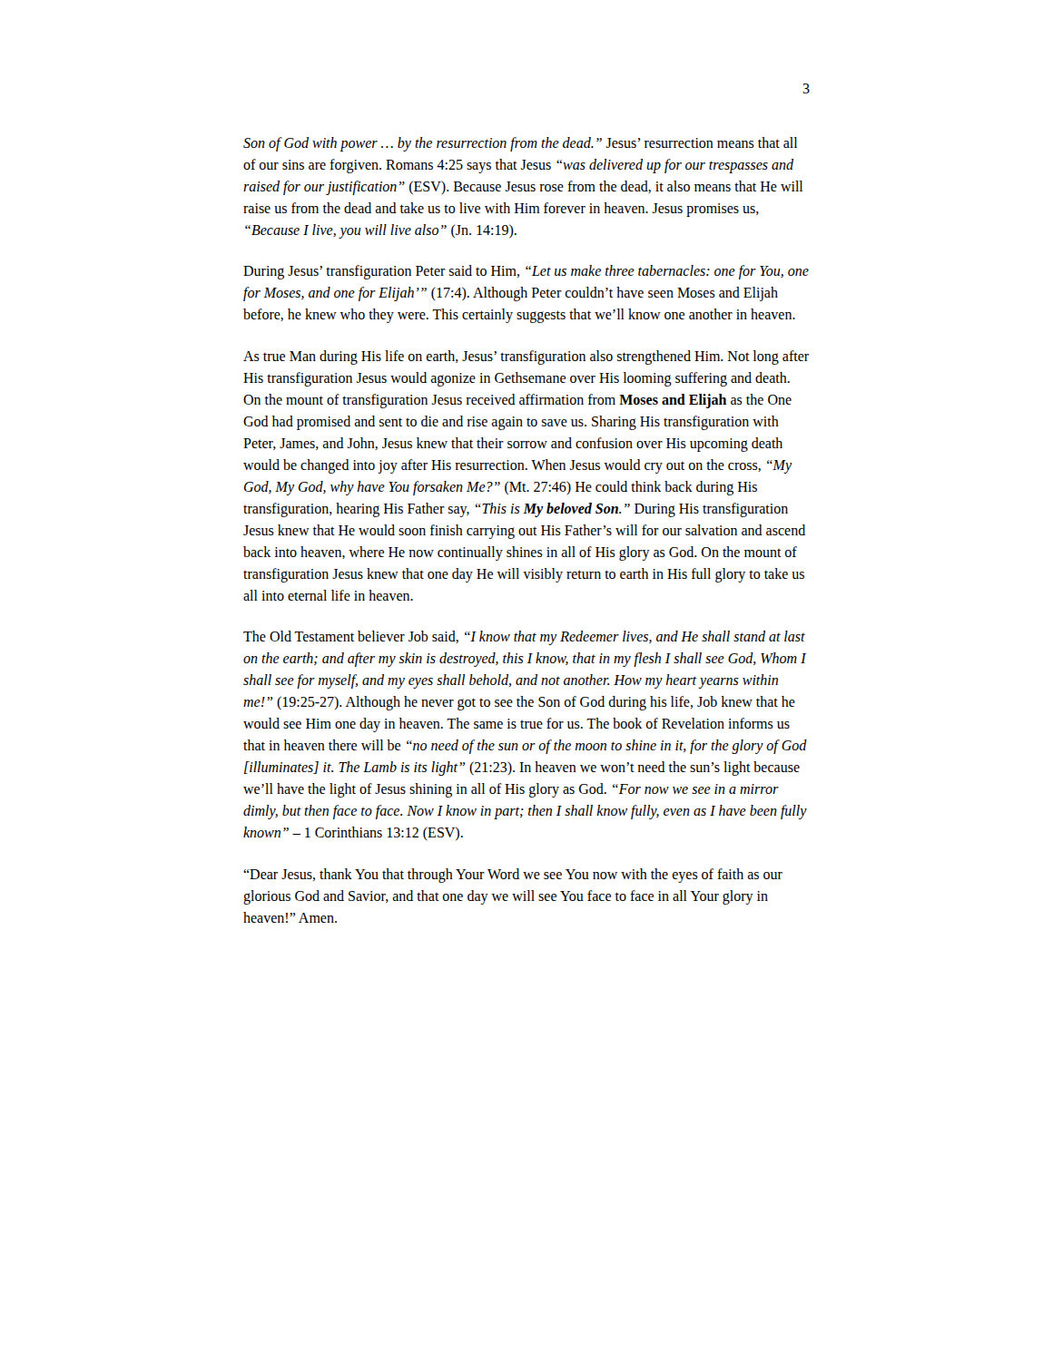3
Son of God with power … by the resurrection from the dead.” Jesus’ resurrection means that all of our sins are forgiven. Romans 4:25 says that Jesus “was delivered up for our trespasses and raised for our justification” (ESV). Because Jesus rose from the dead, it also means that He will raise us from the dead and take us to live with Him forever in heaven. Jesus promises us, “Because I live, you will live also” (Jn. 14:19).
During Jesus’ transfiguration Peter said to Him, “Let us make three tabernacles: one for You, one for Moses, and one for Elijah’” (17:4). Although Peter couldn’t have seen Moses and Elijah before, he knew who they were. This certainly suggests that we’ll know one another in heaven.
As true Man during His life on earth, Jesus’ transfiguration also strengthened Him. Not long after His transfiguration Jesus would agonize in Gethsemane over His looming suffering and death. On the mount of transfiguration Jesus received affirmation from Moses and Elijah as the One God had promised and sent to die and rise again to save us. Sharing His transfiguration with Peter, James, and John, Jesus knew that their sorrow and confusion over His upcoming death would be changed into joy after His resurrection. When Jesus would cry out on the cross, “My God, My God, why have You forsaken Me?” (Mt. 27:46) He could think back during His transfiguration, hearing His Father say, “This is My beloved Son.” During His transfiguration Jesus knew that He would soon finish carrying out His Father’s will for our salvation and ascend back into heaven, where He now continually shines in all of His glory as God. On the mount of transfiguration Jesus knew that one day He will visibly return to earth in His full glory to take us all into eternal life in heaven.
The Old Testament believer Job said, “I know that my Redeemer lives, and He shall stand at last on the earth; and after my skin is destroyed, this I know, that in my flesh I shall see God, Whom I shall see for myself, and my eyes shall behold, and not another. How my heart yearns within me!” (19:25-27). Although he never got to see the Son of God during his life, Job knew that he would see Him one day in heaven. The same is true for us. The book of Revelation informs us that in heaven there will be “no need of the sun or of the moon to shine in it, for the glory of God [illuminates] it. The Lamb is its light” (21:23). In heaven we won’t need the sun’s light because we’ll have the light of Jesus shining in all of His glory as God. “For now we see in a mirror dimly, but then face to face. Now I know in part; then I shall know fully, even as I have been fully known” – 1 Corinthians 13:12 (ESV).
“Dear Jesus, thank You that through Your Word we see You now with the eyes of faith as our glorious God and Savior, and that one day we will see You face to face in all Your glory in heaven!” Amen.